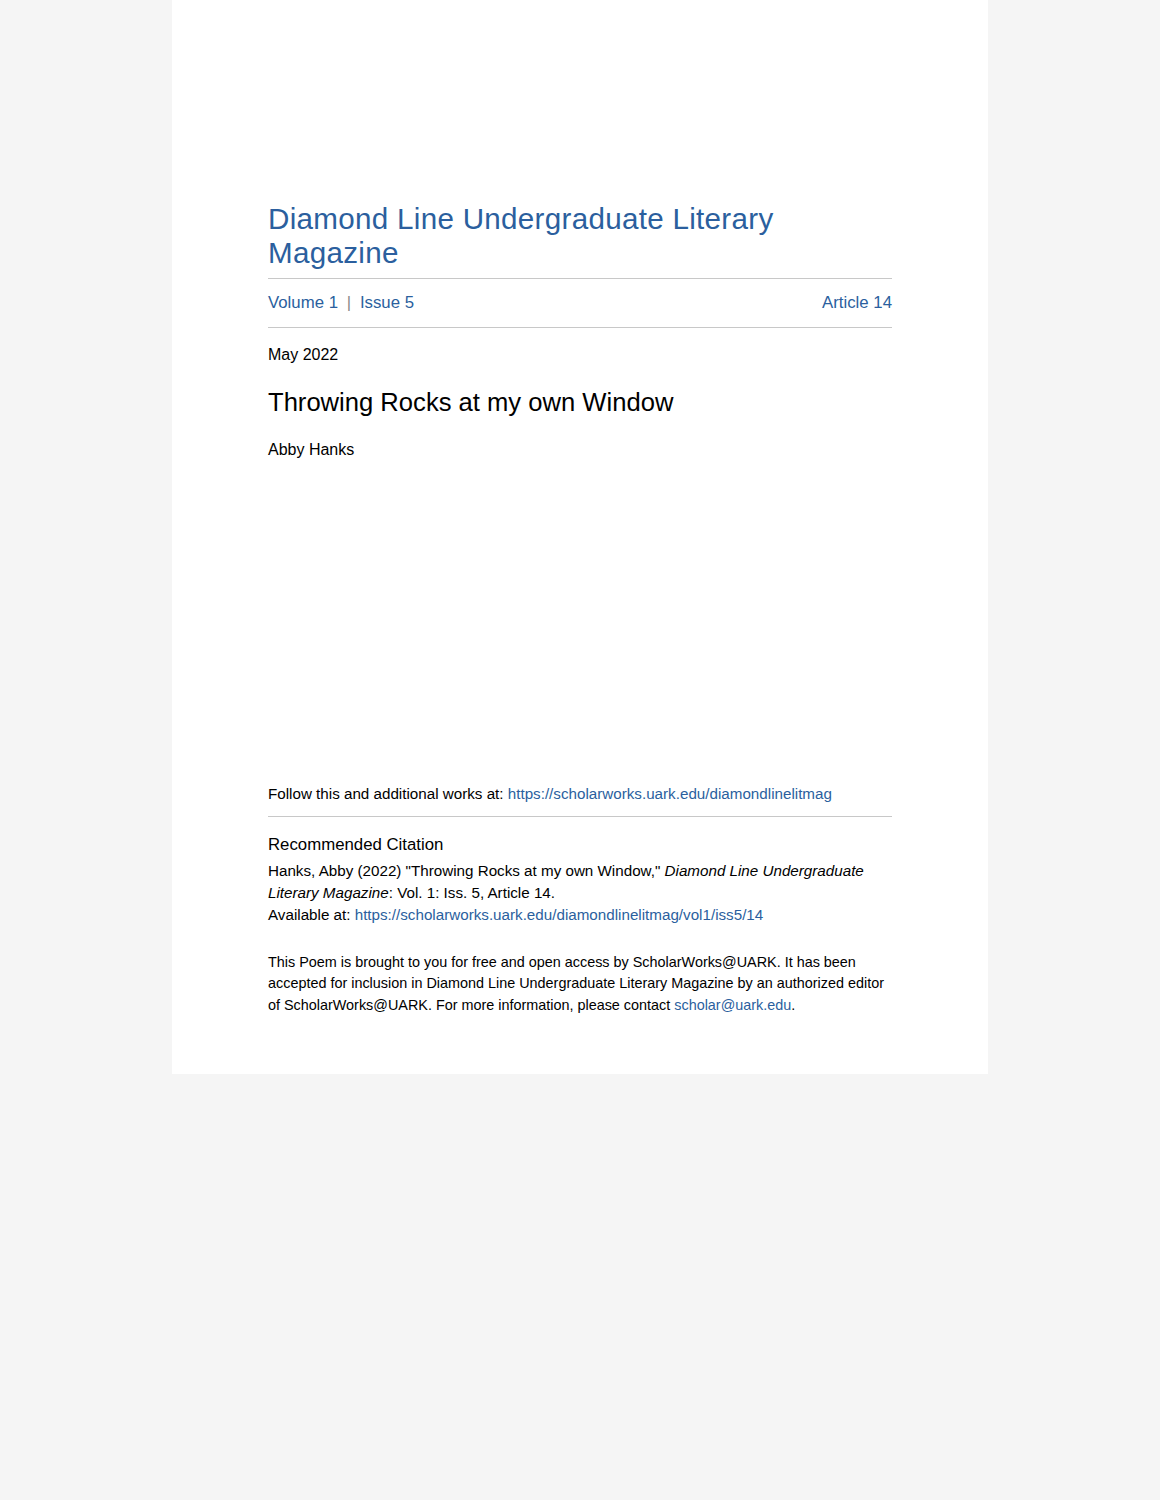Diamond Line Undergraduate Literary Magazine
Volume 1 | Issue 5 Article 14
May 2022
Throwing Rocks at my own Window
Abby Hanks
Follow this and additional works at: https://scholarworks.uark.edu/diamondlinelitmag
Recommended Citation
Hanks, Abby (2022) "Throwing Rocks at my own Window," Diamond Line Undergraduate Literary Magazine: Vol. 1: Iss. 5, Article 14.
Available at: https://scholarworks.uark.edu/diamondlinelitmag/vol1/iss5/14
This Poem is brought to you for free and open access by ScholarWorks@UARK. It has been accepted for inclusion in Diamond Line Undergraduate Literary Magazine by an authorized editor of ScholarWorks@UARK. For more information, please contact scholar@uark.edu.